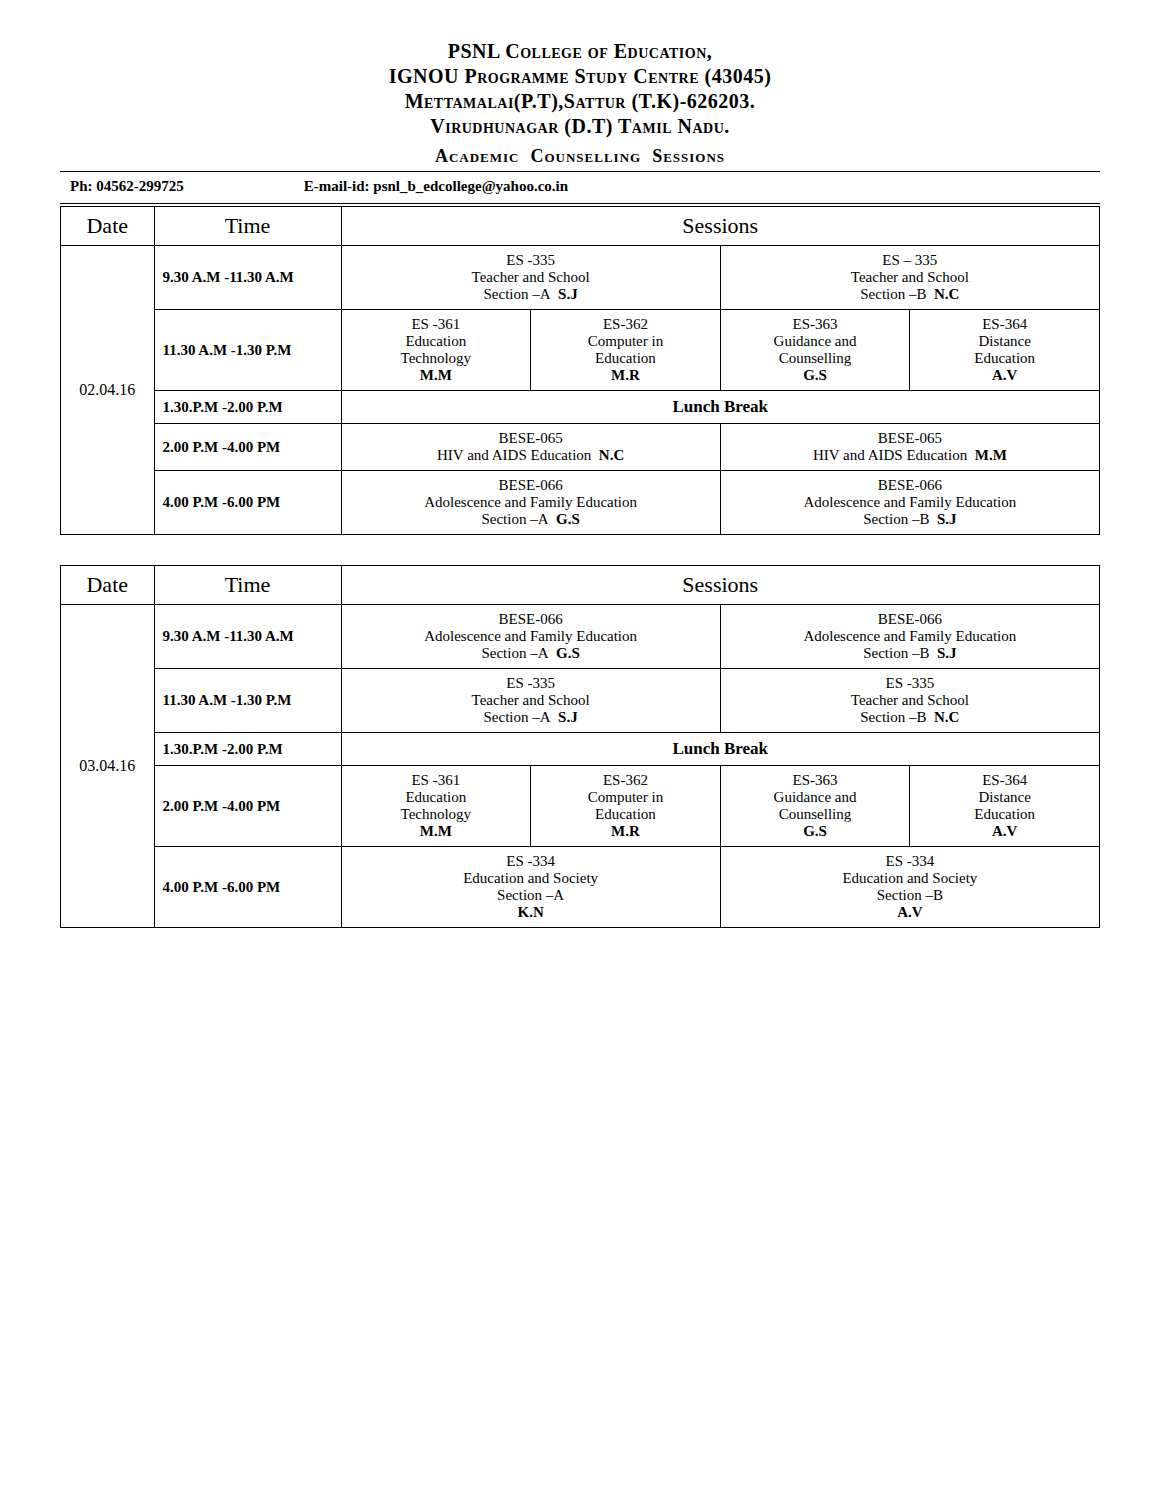PSNL College of Education,
IGNOU Programme Study Centre (43045)
Mettamalai(P.T),Sattur (T.K)-626203.
Virudhunagar (D.T) Tamil Nadu.
Academic Counselling Sessions
Ph: 04562-299725 E-mail-id: psnl_b_edcollege@yahoo.co.in
| Date | Time | Sessions |
| --- | --- | --- |
| 02.04.16 | 9.30 A.M -11.30 A.M | ES -335 Teacher and School Section –A S.J | ES – 335 Teacher and School Section –B N.C |
| 11.30 A.M -1.30 P.M | ES -361 Education Technology M.M | ES-362 Computer in Education M.R | ES-363 Guidance and Counselling G.S | ES-364 Distance Education A.V |
| 1.30.P.M -2.00 P.M | Lunch Break |
| 2.00 P.M -4.00 PM | BESE-065 HIV and AIDS Education N.C | BESE-065 HIV and AIDS Education M.M |
| 4.00 P.M -6.00 PM | BESE-066 Adolescence and Family Education Section –A G.S | BESE-066 Adolescence and Family Education Section –B S.J |
| Date | Time | Sessions |
| --- | --- | --- |
| 03.04.16 | 9.30 A.M -11.30 A.M | BESE-066 Adolescence and Family Education Section –A G.S | BESE-066 Adolescence and Family Education Section –B S.J |
| 11.30 A.M -1.30 P.M | ES -335 Teacher and School Section –A S.J | ES -335 Teacher and School Section –B N.C |
| 1.30.P.M -2.00 P.M | Lunch Break |
| 2.00 P.M -4.00 PM | ES -361 Education Technology M.M | ES-362 Computer in Education M.R | ES-363 Guidance and Counselling G.S | ES-364 Distance Education A.V |
| 4.00 P.M -6.00 PM | ES -334 Education and Society Section –A K.N | ES -334 Education and Society Section –B A.V |